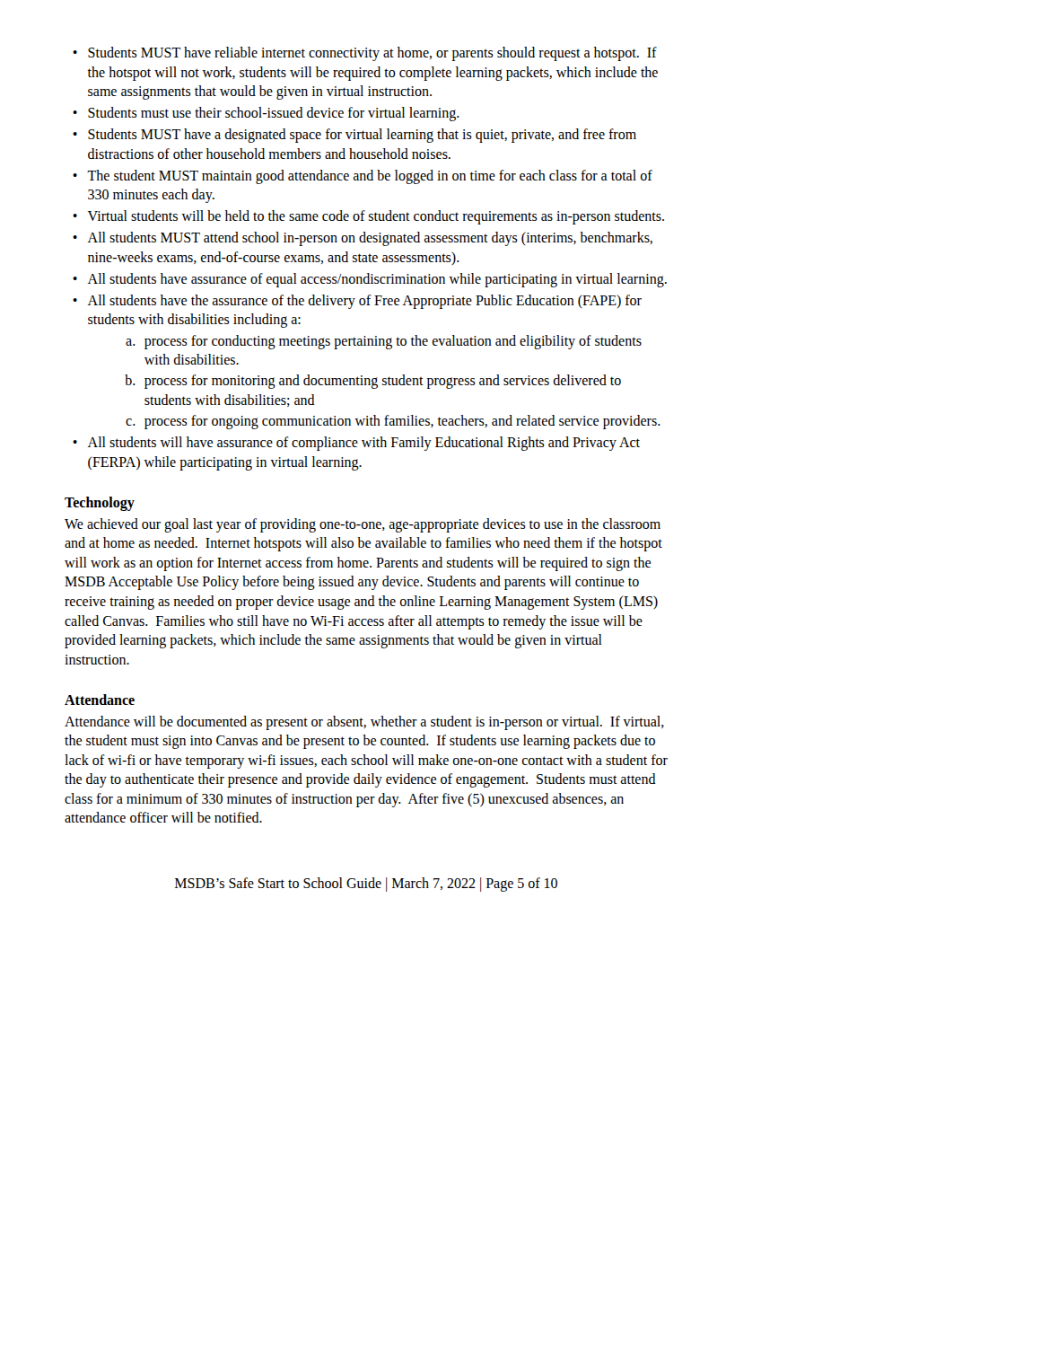Students MUST have reliable internet connectivity at home, or parents should request a hotspot. If the hotspot will not work, students will be required to complete learning packets, which include the same assignments that would be given in virtual instruction.
Students must use their school-issued device for virtual learning.
Students MUST have a designated space for virtual learning that is quiet, private, and free from distractions of other household members and household noises.
The student MUST maintain good attendance and be logged in on time for each class for a total of 330 minutes each day.
Virtual students will be held to the same code of student conduct requirements as in-person students.
All students MUST attend school in-person on designated assessment days (interims, benchmarks, nine-weeks exams, end-of-course exams, and state assessments).
All students have assurance of equal access/nondiscrimination while participating in virtual learning.
All students have the assurance of the delivery of Free Appropriate Public Education (FAPE) for students with disabilities including a:
process for conducting meetings pertaining to the evaluation and eligibility of students with disabilities.
process for monitoring and documenting student progress and services delivered to students with disabilities; and
process for ongoing communication with families, teachers, and related service providers.
All students will have assurance of compliance with Family Educational Rights and Privacy Act (FERPA) while participating in virtual learning.
Technology
We achieved our goal last year of providing one-to-one, age-appropriate devices to use in the classroom and at home as needed. Internet hotspots will also be available to families who need them if the hotspot will work as an option for Internet access from home. Parents and students will be required to sign the MSDB Acceptable Use Policy before being issued any device. Students and parents will continue to receive training as needed on proper device usage and the online Learning Management System (LMS) called Canvas. Families who still have no Wi-Fi access after all attempts to remedy the issue will be provided learning packets, which include the same assignments that would be given in virtual instruction.
Attendance
Attendance will be documented as present or absent, whether a student is in-person or virtual. If virtual, the student must sign into Canvas and be present to be counted. If students use learning packets due to lack of wi-fi or have temporary wi-fi issues, each school will make one-on-one contact with a student for the day to authenticate their presence and provide daily evidence of engagement. Students must attend class for a minimum of 330 minutes of instruction per day. After five (5) unexcused absences, an attendance officer will be notified.
MSDB’s Safe Start to School Guide | March 7, 2022 | Page 5 of 10